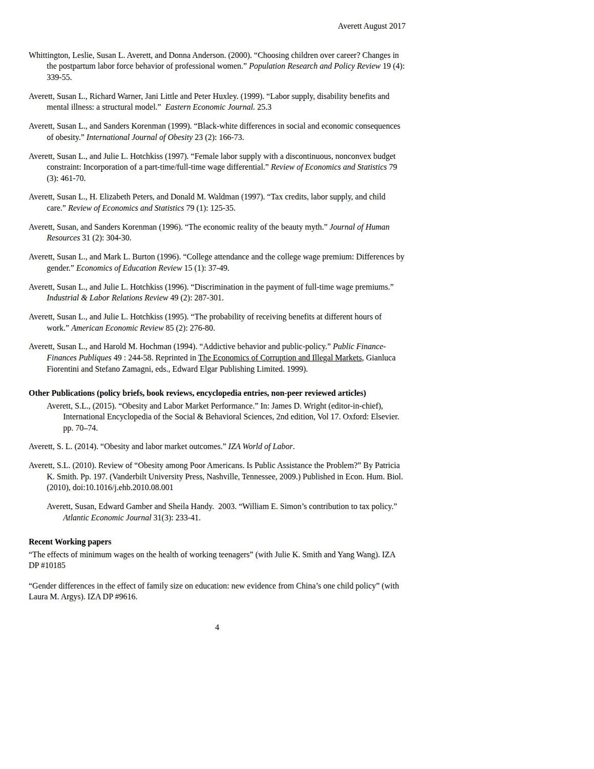Averett August 2017
Whittington, Leslie, Susan L. Averett, and Donna Anderson. (2000). “Choosing children over career? Changes in the postpartum labor force behavior of professional women.” Population Research and Policy Review 19 (4): 339-55.
Averett, Susan L., Richard Warner, Jani Little and Peter Huxley. (1999). “Labor supply, disability benefits and mental illness: a structural model.” Eastern Economic Journal. 25.3
Averett, Susan L., and Sanders Korenman (1999). “Black-white differences in social and economic consequences of obesity.” International Journal of Obesity 23 (2): 166-73.
Averett, Susan L., and Julie L. Hotchkiss (1997). “Female labor supply with a discontinuous, nonconvex budget constraint: Incorporation of a part-time/full-time wage differential.” Review of Economics and Statistics 79 (3): 461-70.
Averett, Susan L., H. Elizabeth Peters, and Donald M. Waldman (1997). “Tax credits, labor supply, and child care.” Review of Economics and Statistics 79 (1): 125-35.
Averett, Susan, and Sanders Korenman (1996). “The economic reality of the beauty myth.” Journal of Human Resources 31 (2): 304-30.
Averett, Susan L., and Mark L. Burton (1996). “College attendance and the college wage premium: Differences by gender.” Economics of Education Review 15 (1): 37-49.
Averett, Susan L., and Julie L. Hotchkiss (1996). “Discrimination in the payment of full-time wage premiums.” Industrial & Labor Relations Review 49 (2): 287-301.
Averett, Susan L., and Julie L. Hotchkiss (1995). “The probability of receiving benefits at different hours of work.” American Economic Review 85 (2): 276-80.
Averett, Susan L., and Harold M. Hochman (1994). “Addictive behavior and public-policy.” Public Finance-Finances Publiques 49 : 244-58. Reprinted in The Economics of Corruption and Illegal Markets, Gianluca Fiorentini and Stefano Zamagni, eds., Edward Elgar Publishing Limited. 1999).
Other Publications (policy briefs, book reviews, encyclopedia entries, non-peer reviewed articles)
Averett, S.L., (2015). “Obesity and Labor Market Performance.” In: James D. Wright (editor-in-chief), International Encyclopedia of the Social & Behavioral Sciences, 2nd edition, Vol 17. Oxford: Elsevier. pp. 70–74.
Averett, S. L. (2014). “Obesity and labor market outcomes.” IZA World of Labor.
Averett, S.L. (2010). Review of “Obesity among Poor Americans. Is Public Assistance the Problem?” By Patricia K. Smith. Pp. 197. (Vanderbilt University Press, Nashville, Tennessee, 2009.) Published in Econ. Hum. Biol. (2010), doi:10.1016/j.ehb.2010.08.001
Averett, Susan, Edward Gamber and Sheila Handy. 2003. “William E. Simon’s contribution to tax policy.” Atlantic Economic Journal 31(3): 233-41.
Recent Working papers
“The effects of minimum wages on the health of working teenagers” (with Julie K. Smith and Yang Wang). IZA DP #10185
“Gender differences in the effect of family size on education: new evidence from China’s one child policy” (with Laura M. Argys). IZA DP #9616.
4